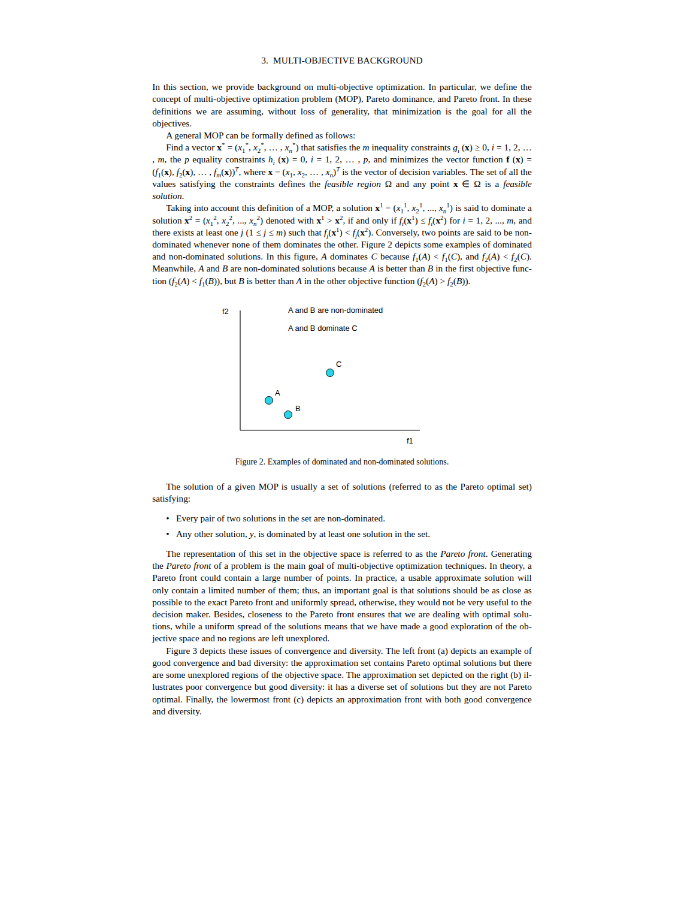3. MULTI-OBJECTIVE BACKGROUND
In this section, we provide background on multi-objective optimization. In particular, we define the concept of multi-objective optimization problem (MOP), Pareto dominance, and Pareto front. In these definitions we are assuming, without loss of generality, that minimization is the goal for all the objectives.
A general MOP can be formally defined as follows:
Find a vector x* = (x1*, x2*, … , xn*) that satisfies the m inequality constraints gi (x) ≥ 0, i = 1, 2, … , m, the p equality constraints hi (x) = 0, i = 1, 2, … , p, and minimizes the vector function f (x) = (f1(x), f2(x), … , fm(x))T, where x = (x1, x2, … , xn)T is the vector of decision variables. The set of all the values satisfying the constraints defines the feasible region Ω and any point x ∈ Ω is a feasible solution.
Taking into account this definition of a MOP, a solution x1 = (x11, x21, ..., xn1) is said to dominate a solution x2 = (x12, x22, ..., xn2) denoted with x1 > x2, if and only if fi(x1) ≤ fi(x2) for i = 1, 2, ..., m, and there exists at least one j (1 ≤ j ≤ m) such that fj(x1) < fj(x2). Conversely, two points are said to be non-dominated whenever none of them dominates the other. Figure 2 depicts some examples of dominated and non-dominated solutions. In this figure, A dominates C because f1(A) < f1(C), and f2(A) < f2(C). Meanwhile, A and B are non-dominated solutions because A is better than B in the first objective function (f2(A) < f1(B)), but B is better than A in the other objective function (f2(A) > f2(B)).
f2 f1 A and B are non-dominated A and B dominate C C A B
Figure 2. Examples of dominated and non-dominated solutions.
The solution of a given MOP is usually a set of solutions (referred to as the Pareto optimal set) satisfying:
Every pair of two solutions in the set are non-dominated.
Any other solution, y, is dominated by at least one solution in the set.
The representation of this set in the objective space is referred to as the Pareto front. Generating the Pareto front of a problem is the main goal of multi-objective optimization techniques. In theory, a Pareto front could contain a large number of points. In practice, a usable approximate solution will only contain a limited number of them; thus, an important goal is that solutions should be as close as possible to the exact Pareto front and uniformly spread, otherwise, they would not be very useful to the decision maker. Besides, closeness to the Pareto front ensures that we are dealing with optimal solutions, while a uniform spread of the solutions means that we have made a good exploration of the objective space and no regions are left unexplored.
Figure 3 depicts these issues of convergence and diversity. The left front (a) depicts an example of good convergence and bad diversity: the approximation set contains Pareto optimal solutions but there are some unexplored regions of the objective space. The approximation set depicted on the right (b) illustrates poor convergence but good diversity: it has a diverse set of solutions but they are not Pareto optimal. Finally, the lowermost front (c) depicts an approximation front with both good convergence and diversity.